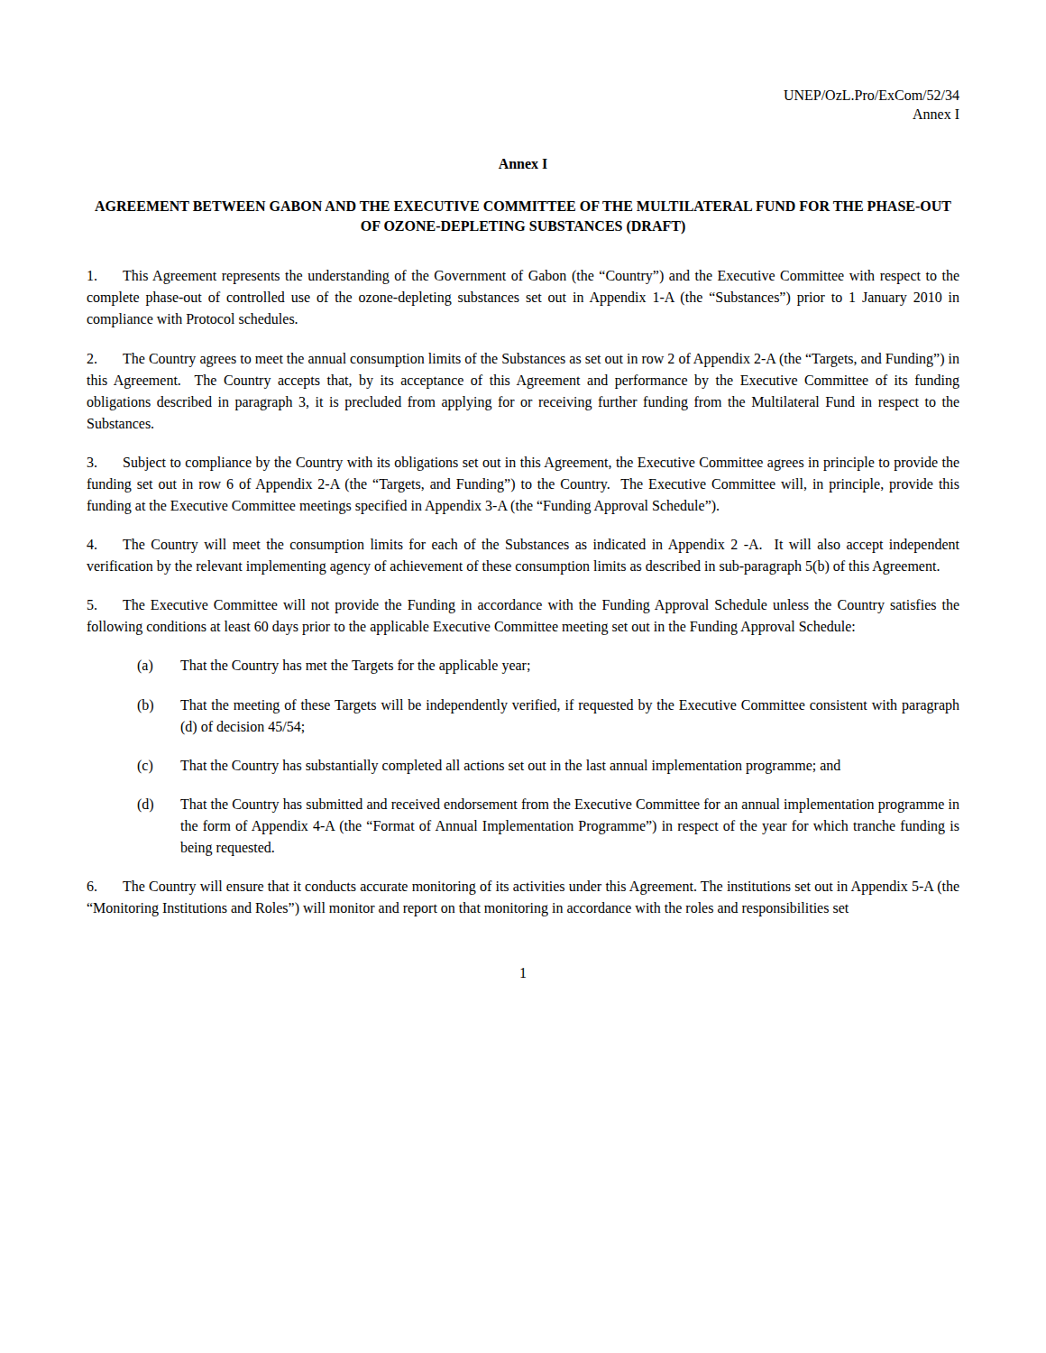UNEP/OzL.Pro/ExCom/52/34
Annex I
Annex I
Agreement between Gabon and the Executive Committee of the Multilateral Fund for the Phase-out of Ozone-Depleting Substances (Draft)
1. This Agreement represents the understanding of the Government of Gabon (the “Country”) and the Executive Committee with respect to the complete phase-out of controlled use of the ozone-depleting substances set out in Appendix 1-A (the “Substances”) prior to 1 January 2010 in compliance with Protocol schedules.
2. The Country agrees to meet the annual consumption limits of the Substances as set out in row 2 of Appendix 2-A (the “Targets, and Funding”) in this Agreement. The Country accepts that, by its acceptance of this Agreement and performance by the Executive Committee of its funding obligations described in paragraph 3, it is precluded from applying for or receiving further funding from the Multilateral Fund in respect to the Substances.
3. Subject to compliance by the Country with its obligations set out in this Agreement, the Executive Committee agrees in principle to provide the funding set out in row 6 of Appendix 2-A (the “Targets, and Funding”) to the Country. The Executive Committee will, in principle, provide this funding at the Executive Committee meetings specified in Appendix 3-A (the “Funding Approval Schedule”).
4. The Country will meet the consumption limits for each of the Substances as indicated in Appendix 2 -A. It will also accept independent verification by the relevant implementing agency of achievement of these consumption limits as described in sub-paragraph 5(b) of this Agreement.
5. The Executive Committee will not provide the Funding in accordance with the Funding Approval Schedule unless the Country satisfies the following conditions at least 60 days prior to the applicable Executive Committee meeting set out in the Funding Approval Schedule:
(a) That the Country has met the Targets for the applicable year;
(b) That the meeting of these Targets will be independently verified, if requested by the Executive Committee consistent with paragraph (d) of decision 45/54;
(c) That the Country has substantially completed all actions set out in the last annual implementation programme; and
(d) That the Country has submitted and received endorsement from the Executive Committee for an annual implementation programme in the form of Appendix 4-A (the “Format of Annual Implementation Programme”) in respect of the year for which tranche funding is being requested.
6. The Country will ensure that it conducts accurate monitoring of its activities under this Agreement. The institutions set out in Appendix 5-A (the “Monitoring Institutions and Roles”) will monitor and report on that monitoring in accordance with the roles and responsibilities set
1